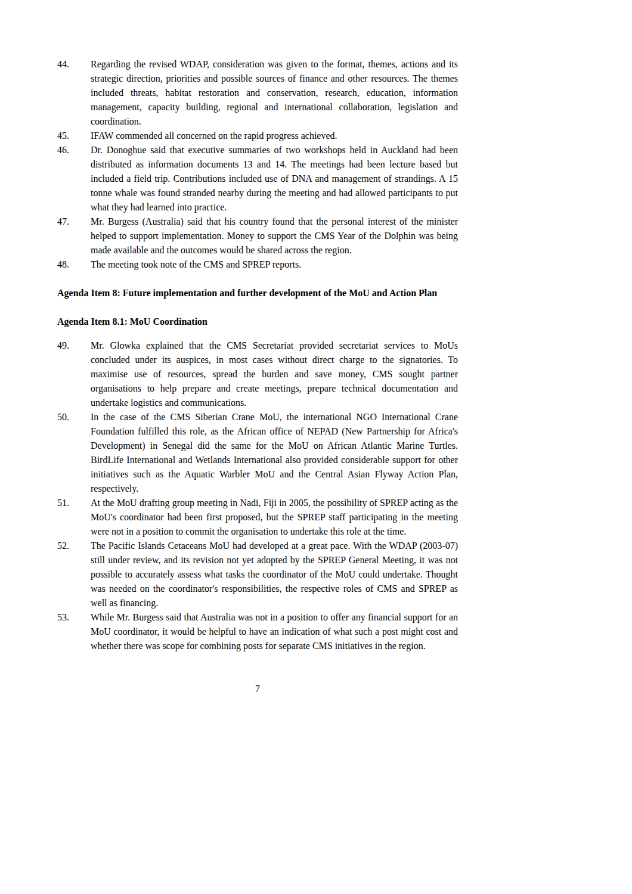44. Regarding the revised WDAP, consideration was given to the format, themes, actions and its strategic direction, priorities and possible sources of finance and other resources. The themes included threats, habitat restoration and conservation, research, education, information management, capacity building, regional and international collaboration, legislation and coordination.
45. IFAW commended all concerned on the rapid progress achieved.
46. Dr. Donoghue said that executive summaries of two workshops held in Auckland had been distributed as information documents 13 and 14. The meetings had been lecture based but included a field trip. Contributions included use of DNA and management of strandings. A 15 tonne whale was found stranded nearby during the meeting and had allowed participants to put what they had learned into practice.
47. Mr. Burgess (Australia) said that his country found that the personal interest of the minister helped to support implementation. Money to support the CMS Year of the Dolphin was being made available and the outcomes would be shared across the region.
48. The meeting took note of the CMS and SPREP reports.
Agenda Item 8: Future implementation and further development of the MoU and Action Plan
Agenda Item 8.1: MoU Coordination
49. Mr. Glowka explained that the CMS Secretariat provided secretariat services to MoUs concluded under its auspices, in most cases without direct charge to the signatories. To maximise use of resources, spread the burden and save money, CMS sought partner organisations to help prepare and create meetings, prepare technical documentation and undertake logistics and communications.
50. In the case of the CMS Siberian Crane MoU, the international NGO International Crane Foundation fulfilled this role, as the African office of NEPAD (New Partnership for Africa's Development) in Senegal did the same for the MoU on African Atlantic Marine Turtles. BirdLife International and Wetlands International also provided considerable support for other initiatives such as the Aquatic Warbler MoU and the Central Asian Flyway Action Plan, respectively.
51. At the MoU drafting group meeting in Nadi, Fiji in 2005, the possibility of SPREP acting as the MoU's coordinator had been first proposed, but the SPREP staff participating in the meeting were not in a position to commit the organisation to undertake this role at the time.
52. The Pacific Islands Cetaceans MoU had developed at a great pace. With the WDAP (2003-07) still under review, and its revision not yet adopted by the SPREP General Meeting, it was not possible to accurately assess what tasks the coordinator of the MoU could undertake. Thought was needed on the coordinator's responsibilities, the respective roles of CMS and SPREP as well as financing.
53. While Mr. Burgess said that Australia was not in a position to offer any financial support for an MoU coordinator, it would be helpful to have an indication of what such a post might cost and whether there was scope for combining posts for separate CMS initiatives in the region.
7